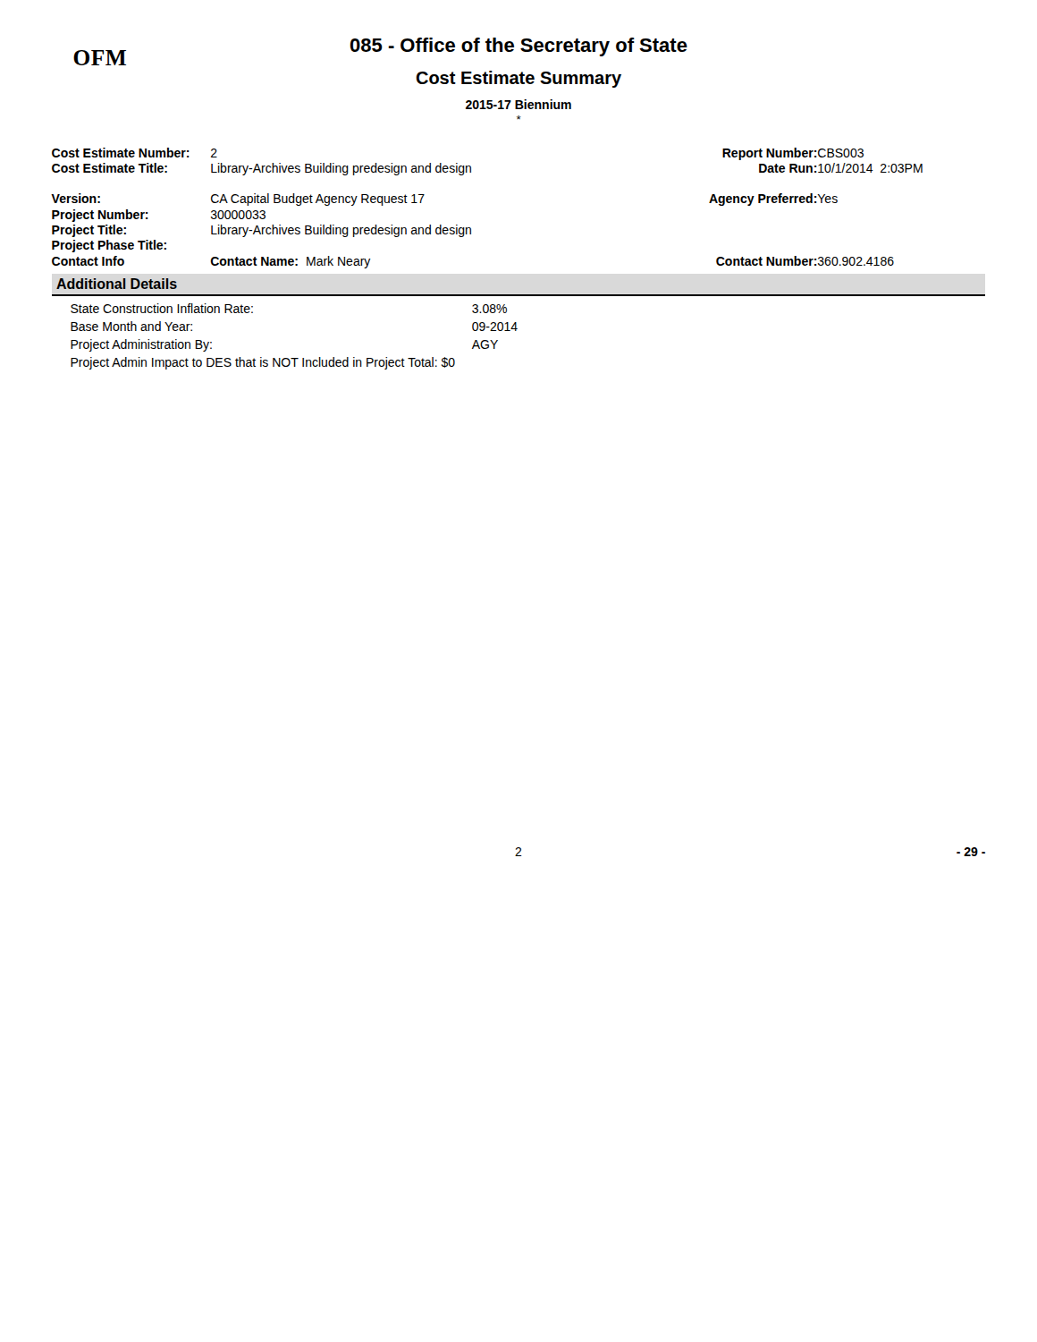OFM
085 - Office of the Secretary of State
Cost Estimate Summary
2015-17 Biennium
*
| Cost Estimate Number: | 2 | Report Number: | CBS003 |
| Cost Estimate Title: | Library-Archives Building predesign and design | Date Run: | 10/1/2014 2:03PM |
| Version: | CA Capital Budget Agency Request 17 | Agency Preferred: | Yes |
| Project Number: | 30000033 | | |
| Project Title: | Library-Archives Building predesign and design | | |
| Project Phase Title: | | | |
| Contact Info | Contact Name: Mark Neary | Contact Number: | 360.902.4186 |
Additional Details
| | State Construction Inflation Rate: | 3.08% |
| | Base Month and Year: | 09-2014 |
| | Project Administration By: | AGY |
| | Project Admin Impact to DES that is NOT Included in Project Total: $0 |
2
- 29 -